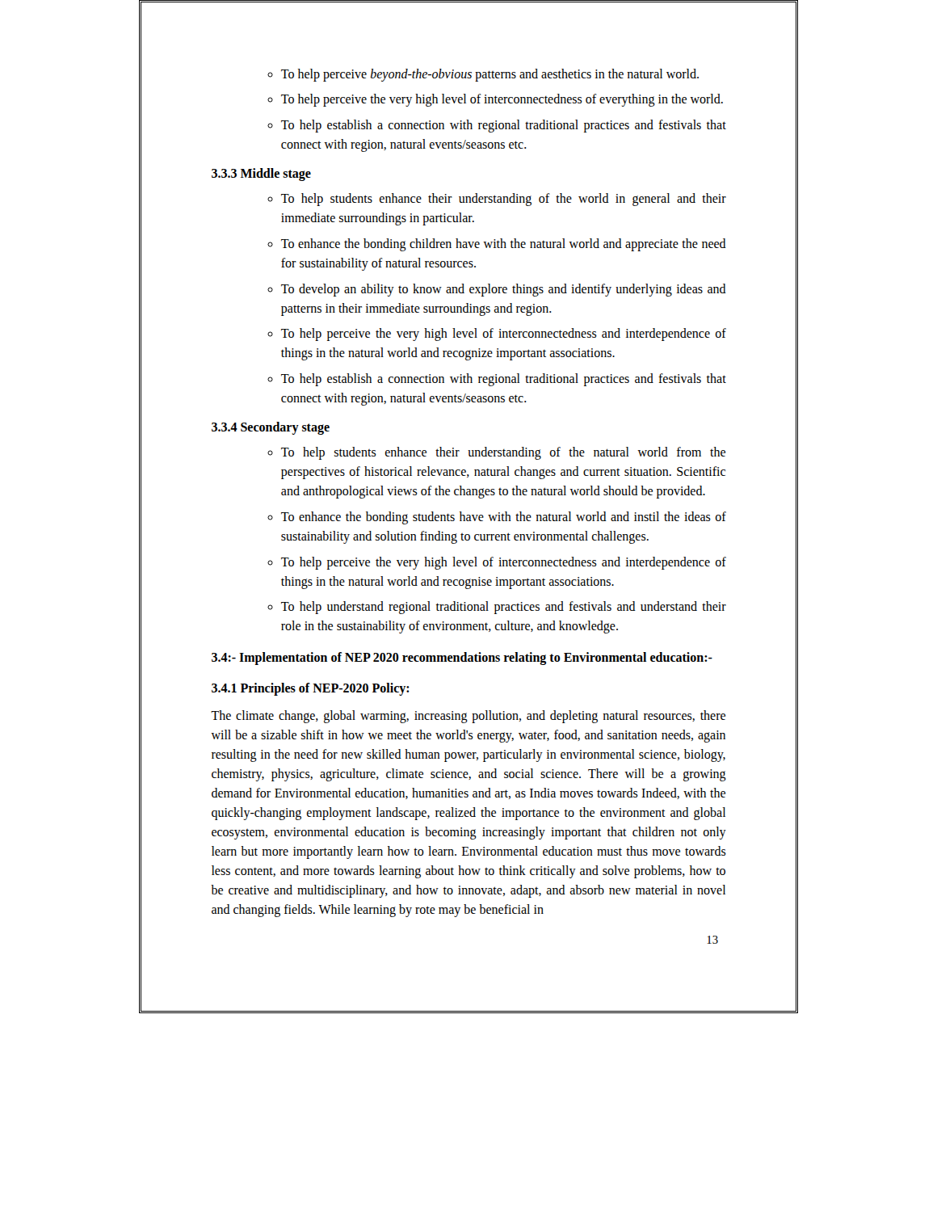To help perceive beyond-the-obvious patterns and aesthetics in the natural world.
To help perceive the very high level of interconnectedness of everything in the world.
To help establish a connection with regional traditional practices and festivals that connect with region, natural events/seasons etc.
3.3.3 Middle stage
To help students enhance their understanding of the world in general and their immediate surroundings in particular.
To enhance the bonding children have with the natural world and appreciate the need for sustainability of natural resources.
To develop an ability to know and explore things and identify underlying ideas and patterns in their immediate surroundings and region.
To help perceive the very high level of interconnectedness and interdependence of things in the natural world and recognize important associations.
To help establish a connection with regional traditional practices and festivals that connect with region, natural events/seasons etc.
3.3.4 Secondary stage
To help students enhance their understanding of the natural world from the perspectives of historical relevance, natural changes and current situation. Scientific and anthropological views of the changes to the natural world should be provided.
To enhance the bonding students have with the natural world and instil the ideas of sustainability and solution finding to current environmental challenges.
To help perceive the very high level of interconnectedness and interdependence of things in the natural world and recognise important associations.
To help understand regional traditional practices and festivals and understand their role in the sustainability of environment, culture, and knowledge.
3.4:- Implementation of NEP 2020 recommendations relating to Environmental education:-
3.4.1 Principles of NEP-2020 Policy:
The climate change, global warming, increasing pollution, and depleting natural resources, there will be a sizable shift in how we meet the world's energy, water, food, and sanitation needs, again resulting in the need for new skilled human power, particularly in environmental science, biology, chemistry, physics, agriculture, climate science, and social science. There will be a growing demand for Environmental education, humanities and art, as India moves towards Indeed, with the quickly-changing employment landscape, realized the importance to the environment and global ecosystem, environmental education is becoming increasingly important that children not only learn but more importantly learn how to learn. Environmental education must thus move towards less content, and more towards learning about how to think critically and solve problems, how to be creative and multidisciplinary, and how to innovate, adapt, and absorb new material in novel and changing fields. While learning by rote may be beneficial in
13